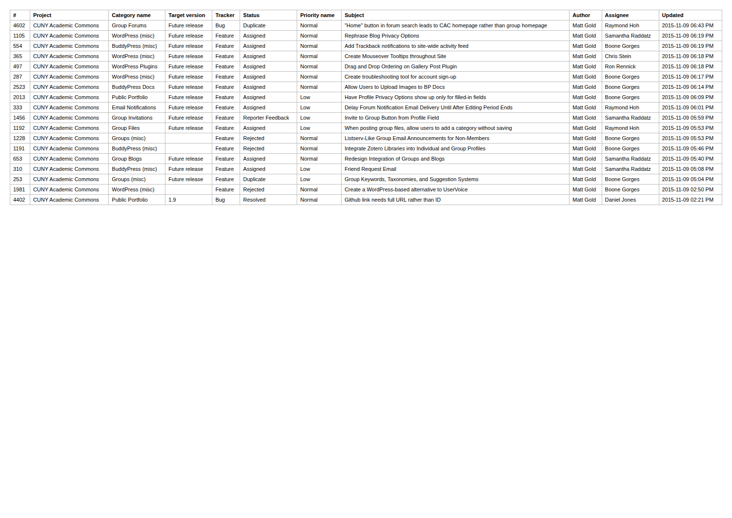| # | Project | Category name | Target version | Tracker | Status | Priority name | Subject | Author | Assignee | Updated |
| --- | --- | --- | --- | --- | --- | --- | --- | --- | --- | --- |
| 4602 | CUNY Academic Commons | Group Forums | Future release | Bug | Duplicate | Normal | "Home" button in forum search leads to CAC homepage rather than group homepage | Matt Gold | Raymond Hoh | 2015-11-09 06:43 PM |
| 1105 | CUNY Academic Commons | WordPress (misc) | Future release | Feature | Assigned | Normal | Rephrase Blog Privacy Options | Matt Gold | Samantha Raddatz | 2015-11-09 06:19 PM |
| 554 | CUNY Academic Commons | BuddyPress (misc) | Future release | Feature | Assigned | Normal | Add Trackback notifications to site-wide activity feed | Matt Gold | Boone Gorges | 2015-11-09 06:19 PM |
| 365 | CUNY Academic Commons | WordPress (misc) | Future release | Feature | Assigned | Normal | Create Mouseover Tooltips throughout Site | Matt Gold | Chris Stein | 2015-11-09 06:18 PM |
| 497 | CUNY Academic Commons | WordPress Plugins | Future release | Feature | Assigned | Normal | Drag and Drop Ordering on Gallery Post Plugin | Matt Gold | Ron Rennick | 2015-11-09 06:18 PM |
| 287 | CUNY Academic Commons | WordPress (misc) | Future release | Feature | Assigned | Normal | Create troubleshooting tool for account sign-up | Matt Gold | Boone Gorges | 2015-11-09 06:17 PM |
| 2523 | CUNY Academic Commons | BuddyPress Docs | Future release | Feature | Assigned | Normal | Allow Users to Upload Images to BP Docs | Matt Gold | Boone Gorges | 2015-11-09 06:14 PM |
| 2013 | CUNY Academic Commons | Public Portfolio | Future release | Feature | Assigned | Low | Have Profile Privacy Options show up only for filled-in fields | Matt Gold | Boone Gorges | 2015-11-09 06:09 PM |
| 333 | CUNY Academic Commons | Email Notifications | Future release | Feature | Assigned | Low | Delay Forum Notification Email Delivery Until After Editing Period Ends | Matt Gold | Raymond Hoh | 2015-11-09 06:01 PM |
| 1456 | CUNY Academic Commons | Group Invitations | Future release | Feature | Reporter Feedback | Low | Invite to Group Button from Profile Field | Matt Gold | Samantha Raddatz | 2015-11-09 05:59 PM |
| 1192 | CUNY Academic Commons | Group Files | Future release | Feature | Assigned | Low | When posting group files, allow users to add a category without saving | Matt Gold | Raymond Hoh | 2015-11-09 05:53 PM |
| 1228 | CUNY Academic Commons | Groups (misc) | | Feature | Rejected | Normal | Listserv-Like Group Email Announcements for Non-Members | Matt Gold | Boone Gorges | 2015-11-09 05:53 PM |
| 1191 | CUNY Academic Commons | BuddyPress (misc) | | Feature | Rejected | Normal | Integrate Zotero Libraries into Individual and Group Profiles | Matt Gold | Boone Gorges | 2015-11-09 05:46 PM |
| 653 | CUNY Academic Commons | Group Blogs | Future release | Feature | Assigned | Normal | Redesign Integration of Groups and Blogs | Matt Gold | Samantha Raddatz | 2015-11-09 05:40 PM |
| 310 | CUNY Academic Commons | BuddyPress (misc) | Future release | Feature | Assigned | Low | Friend Request Email | Matt Gold | Samantha Raddatz | 2015-11-09 05:08 PM |
| 253 | CUNY Academic Commons | Groups (misc) | Future release | Feature | Duplicate | Low | Group Keywords, Taxonomies, and Suggestion Systems | Matt Gold | Boone Gorges | 2015-11-09 05:04 PM |
| 1981 | CUNY Academic Commons | WordPress (misc) | | Feature | Rejected | Normal | Create a WordPress-based alternative to UserVoice | Matt Gold | Boone Gorges | 2015-11-09 02:50 PM |
| 4402 | CUNY Academic Commons | Public Portfolio | 1.9 | Bug | Resolved | Normal | Github link needs full URL rather than ID | Matt Gold | Daniel Jones | 2015-11-09 02:21 PM |